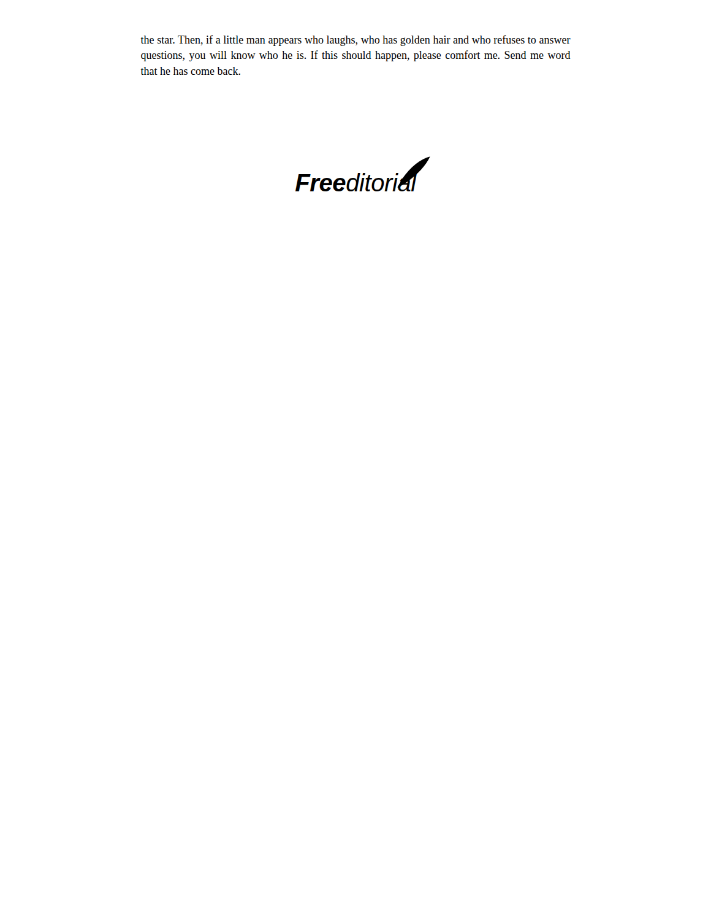the star. Then, if a little man appears who laughs, who has golden hair and who refuses to answer questions, you will know who he is. If this should happen, please comfort me. Send me word that he has come back.
Free ditorial